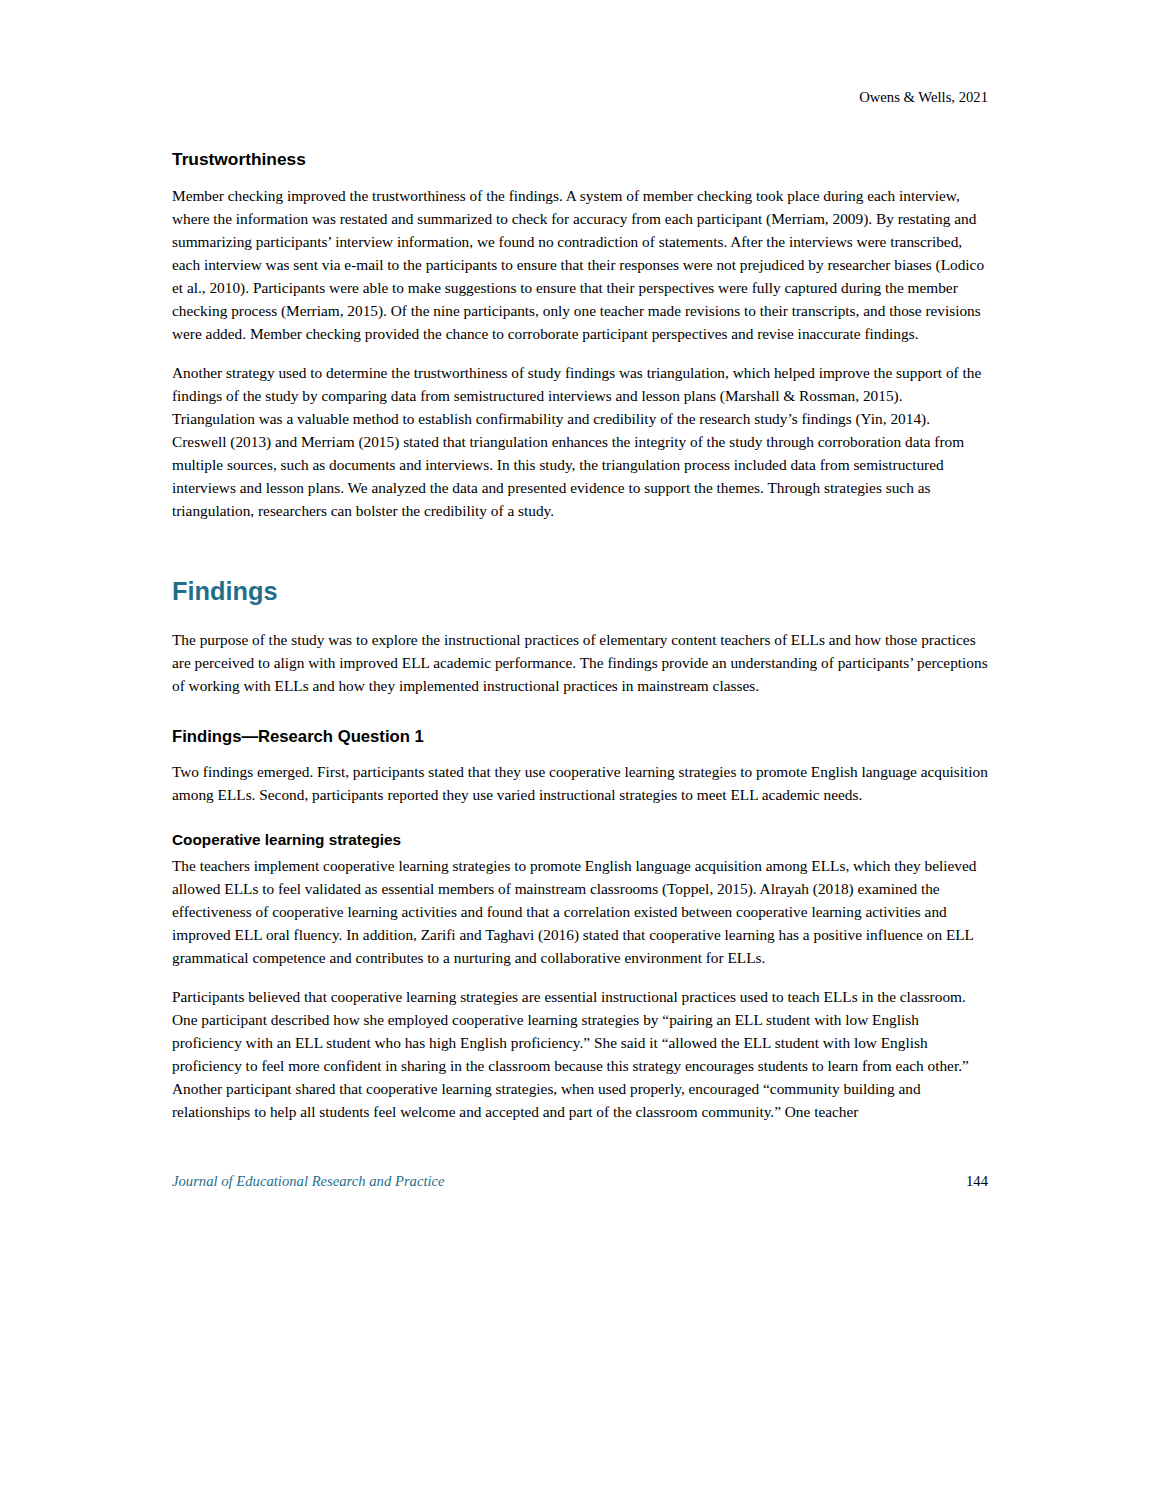Owens & Wells, 2021
Trustworthiness
Member checking improved the trustworthiness of the findings. A system of member checking took place during each interview, where the information was restated and summarized to check for accuracy from each participant (Merriam, 2009). By restating and summarizing participants’ interview information, we found no contradiction of statements. After the interviews were transcribed, each interview was sent via e-mail to the participants to ensure that their responses were not prejudiced by researcher biases (Lodico et al., 2010). Participants were able to make suggestions to ensure that their perspectives were fully captured during the member checking process (Merriam, 2015). Of the nine participants, only one teacher made revisions to their transcripts, and those revisions were added. Member checking provided the chance to corroborate participant perspectives and revise inaccurate findings.
Another strategy used to determine the trustworthiness of study findings was triangulation, which helped improve the support of the findings of the study by comparing data from semistructured interviews and lesson plans (Marshall & Rossman, 2015). Triangulation was a valuable method to establish confirmability and credibility of the research study’s findings (Yin, 2014). Creswell (2013) and Merriam (2015) stated that triangulation enhances the integrity of the study through corroboration data from multiple sources, such as documents and interviews. In this study, the triangulation process included data from semistructured interviews and lesson plans. We analyzed the data and presented evidence to support the themes. Through strategies such as triangulation, researchers can bolster the credibility of a study.
Findings
The purpose of the study was to explore the instructional practices of elementary content teachers of ELLs and how those practices are perceived to align with improved ELL academic performance. The findings provide an understanding of participants’ perceptions of working with ELLs and how they implemented instructional practices in mainstream classes.
Findings—Research Question 1
Two findings emerged. First, participants stated that they use cooperative learning strategies to promote English language acquisition among ELLs. Second, participants reported they use varied instructional strategies to meet ELL academic needs.
Cooperative learning strategies
The teachers implement cooperative learning strategies to promote English language acquisition among ELLs, which they believed allowed ELLs to feel validated as essential members of mainstream classrooms (Toppel, 2015). Alrayah (2018) examined the effectiveness of cooperative learning activities and found that a correlation existed between cooperative learning activities and improved ELL oral fluency. In addition, Zarifi and Taghavi (2016) stated that cooperative learning has a positive influence on ELL grammatical competence and contributes to a nurturing and collaborative environment for ELLs.
Participants believed that cooperative learning strategies are essential instructional practices used to teach ELLs in the classroom. One participant described how she employed cooperative learning strategies by “pairing an ELL student with low English proficiency with an ELL student who has high English proficiency.” She said it “allowed the ELL student with low English proficiency to feel more confident in sharing in the classroom because this strategy encourages students to learn from each other.” Another participant shared that cooperative learning strategies, when used properly, encouraged “community building and relationships to help all students feel welcome and accepted and part of the classroom community.” One teacher
Journal of Educational Research and Practice 144